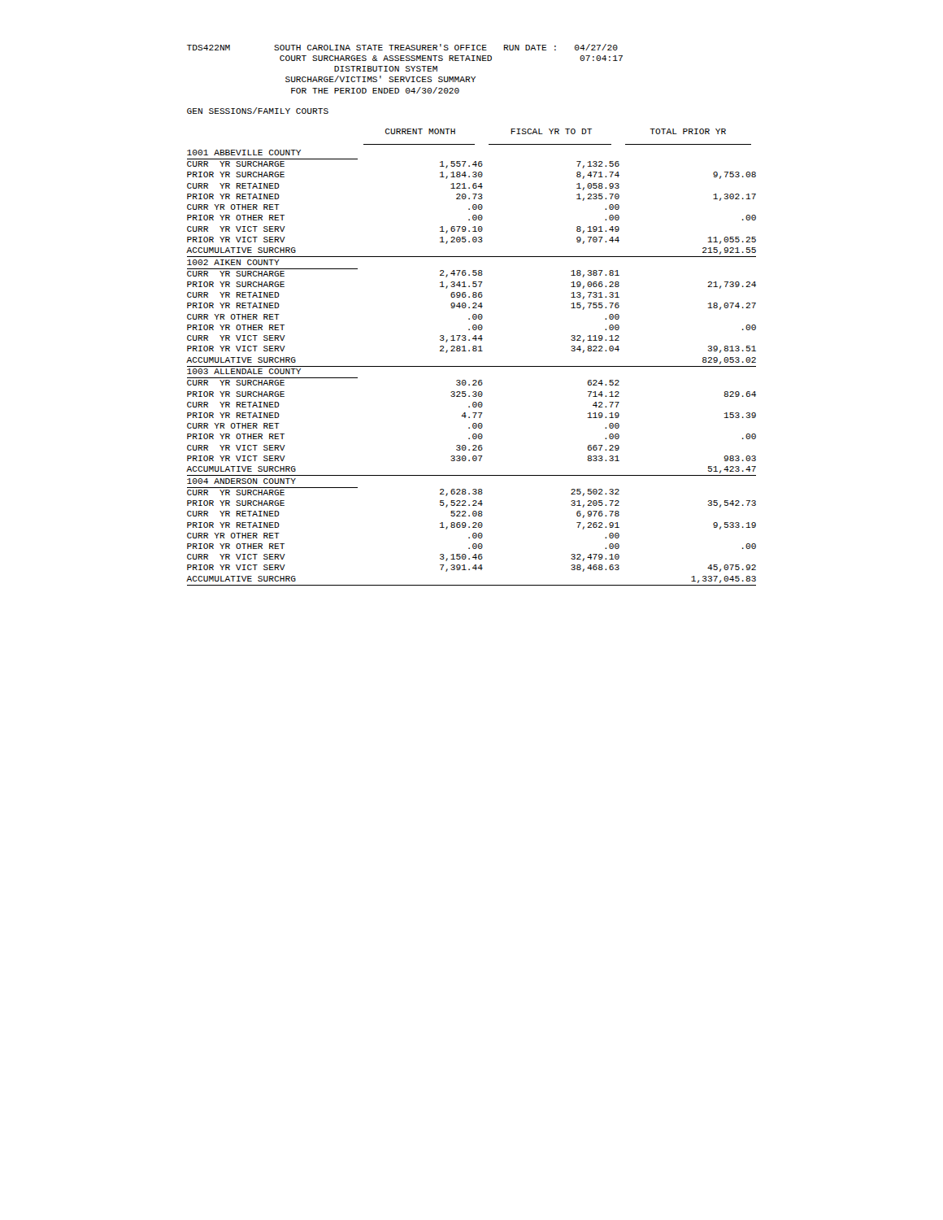TDS422NM        SOUTH CAROLINA STATE TREASURER'S OFFICE   RUN DATE :   04/27/20
                 COURT SURCHARGES & ASSESSMENTS RETAINED                07:04:17
                           DISTRIBUTION SYSTEM
                  SURCHARGE/VICTIMS' SERVICES SUMMARY
                   FOR THE PERIOD ENDED 04/30/2020
GEN SESSIONS/FAMILY COURTS
| | CURRENT MONTH | FISCAL YR TO DT | TOTAL PRIOR YR |
| 1001 ABBEVILLE COUNTY | |
| CURR YR SURCHARGE | 1,557.46 | 7,132.56 | |
| PRIOR YR SURCHARGE | 1,184.30 | 8,471.74 | 9,753.08 |
| CURR YR RETAINED | 121.64 | 1,058.93 | |
| PRIOR YR RETAINED | 20.73 | 1,235.70 | 1,302.17 |
| CURR YR OTHER RET | .00 | .00 | |
| PRIOR YR OTHER RET | .00 | .00 | .00 |
| CURR YR VICT SERV | 1,679.10 | 8,191.49 | |
| PRIOR YR VICT SERV | 1,205.03 | 9,707.44 | 11,055.25 |
| ACCUMULATIVE SURCHRG | | | 215,921.55 |
| 1002 AIKEN COUNTY | |
| CURR YR SURCHARGE | 2,476.58 | 18,387.81 | |
| PRIOR YR SURCHARGE | 1,341.57 | 19,066.28 | 21,739.24 |
| CURR YR RETAINED | 696.86 | 13,731.31 | |
| PRIOR YR RETAINED | 940.24 | 15,755.76 | 18,074.27 |
| CURR YR OTHER RET | .00 | .00 | |
| PRIOR YR OTHER RET | .00 | .00 | .00 |
| CURR YR VICT SERV | 3,173.44 | 32,119.12 | |
| PRIOR YR VICT SERV | 2,281.81 | 34,822.04 | 39,813.51 |
| ACCUMULATIVE SURCHRG | | | 829,053.02 |
| 1003 ALLENDALE COUNTY | |
| CURR YR SURCHARGE | 30.26 | 624.52 | |
| PRIOR YR SURCHARGE | 325.30 | 714.12 | 829.64 |
| CURR YR RETAINED | .00 | 42.77 | |
| PRIOR YR RETAINED | 4.77 | 119.19 | 153.39 |
| CURR YR OTHER RET | .00 | .00 | |
| PRIOR YR OTHER RET | .00 | .00 | .00 |
| CURR YR VICT SERV | 30.26 | 667.29 | |
| PRIOR YR VICT SERV | 330.07 | 833.31 | 983.03 |
| ACCUMULATIVE SURCHRG | | | 51,423.47 |
| 1004 ANDERSON COUNTY | |
| CURR YR SURCHARGE | 2,628.38 | 25,502.32 | |
| PRIOR YR SURCHARGE | 5,522.24 | 31,205.72 | 35,542.73 |
| CURR YR RETAINED | 522.08 | 6,976.78 | |
| PRIOR YR RETAINED | 1,869.20 | 7,262.91 | 9,533.19 |
| CURR YR OTHER RET | .00 | .00 | |
| PRIOR YR OTHER RET | .00 | .00 | .00 |
| CURR YR VICT SERV | 3,150.46 | 32,479.10 | |
| PRIOR YR VICT SERV | 7,391.44 | 38,468.63 | 45,075.92 |
| ACCUMULATIVE SURCHRG | | | 1,337,045.83 |